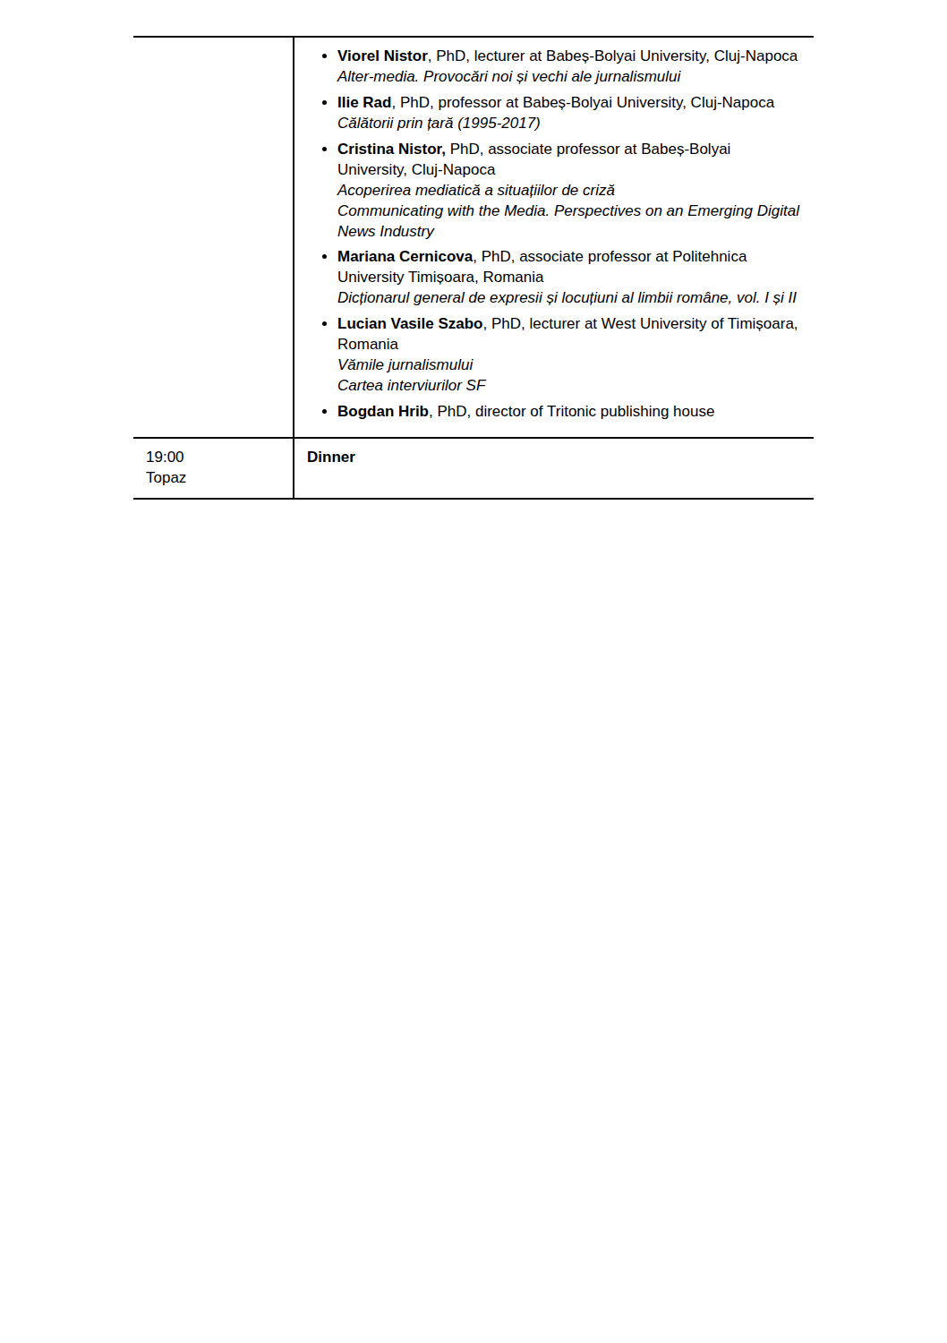| | Viorel Nistor , PhD, lecturer at Babeș-Bolyai University, Cluj-Napoca Alter-media. Provocări noi și vechi ale jurnalismului Ilie Rad , PhD, professor at Babeș-Bolyai University, Cluj-Napoca Călătorii prin țară (1995-2017) Cristina Nistor, PhD, associate professor at Babeș-Bolyai University, Cluj-Napoca Acoperirea mediatică a situațiilor de criză Communicating with the Media. Perspectives on an Emerging Digital News Industry Mariana Cernicova , PhD, associate professor at Politehnica University Timișoara, Romania Dicționarul general de expresii și locuțiuni al limbii române, vol. I și II Lucian Vasile Szabo , PhD, lecturer at West University of Timișoara, Romania Vămile jurnalismului Cartea interviurilor SF Bogdan Hrib , PhD, director of Tritonic publishing house |
| 19:00 Topaz | Dinner |